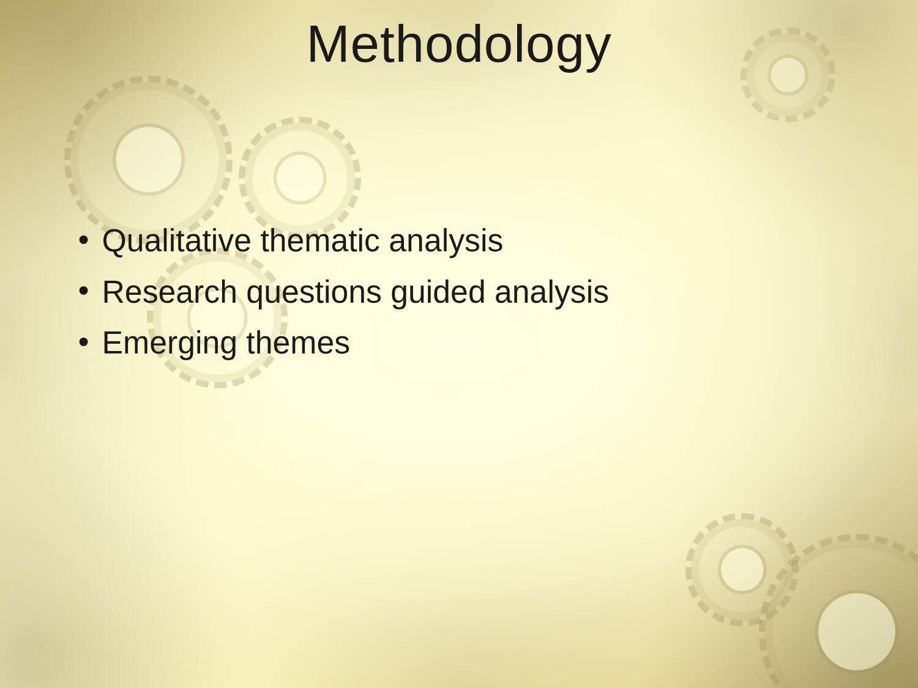Methodology
Qualitative thematic analysis
Research questions guided analysis
Emerging themes